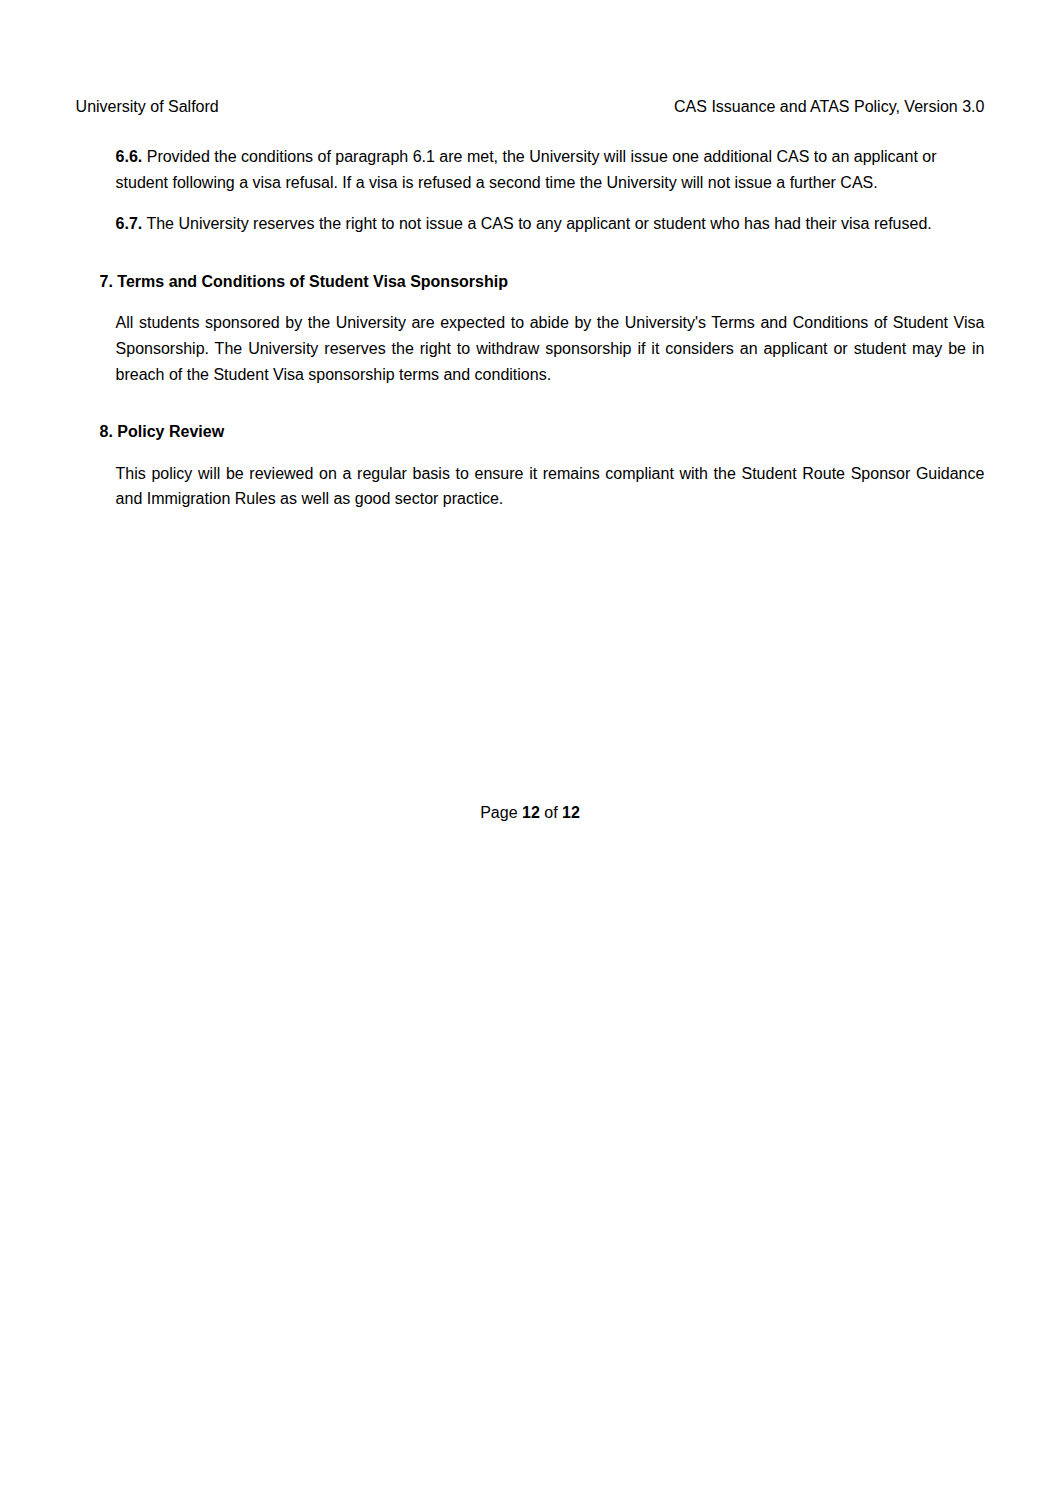University of Salford CAS Issuance and ATAS Policy, Version 3.0
6.6. Provided the conditions of paragraph 6.1 are met, the University will issue one additional CAS to an applicant or student following a visa refusal. If a visa is refused a second time the University will not issue a further CAS.
6.7. The University reserves the right to not issue a CAS to any applicant or student who has had their visa refused.
7. Terms and Conditions of Student Visa Sponsorship
All students sponsored by the University are expected to abide by the University's Terms and Conditions of Student Visa Sponsorship. The University reserves the right to withdraw sponsorship if it considers an applicant or student may be in breach of the Student Visa sponsorship terms and conditions.
8. Policy Review
This policy will be reviewed on a regular basis to ensure it remains compliant with the Student Route Sponsor Guidance and Immigration Rules as well as good sector practice.
Page 12 of 12